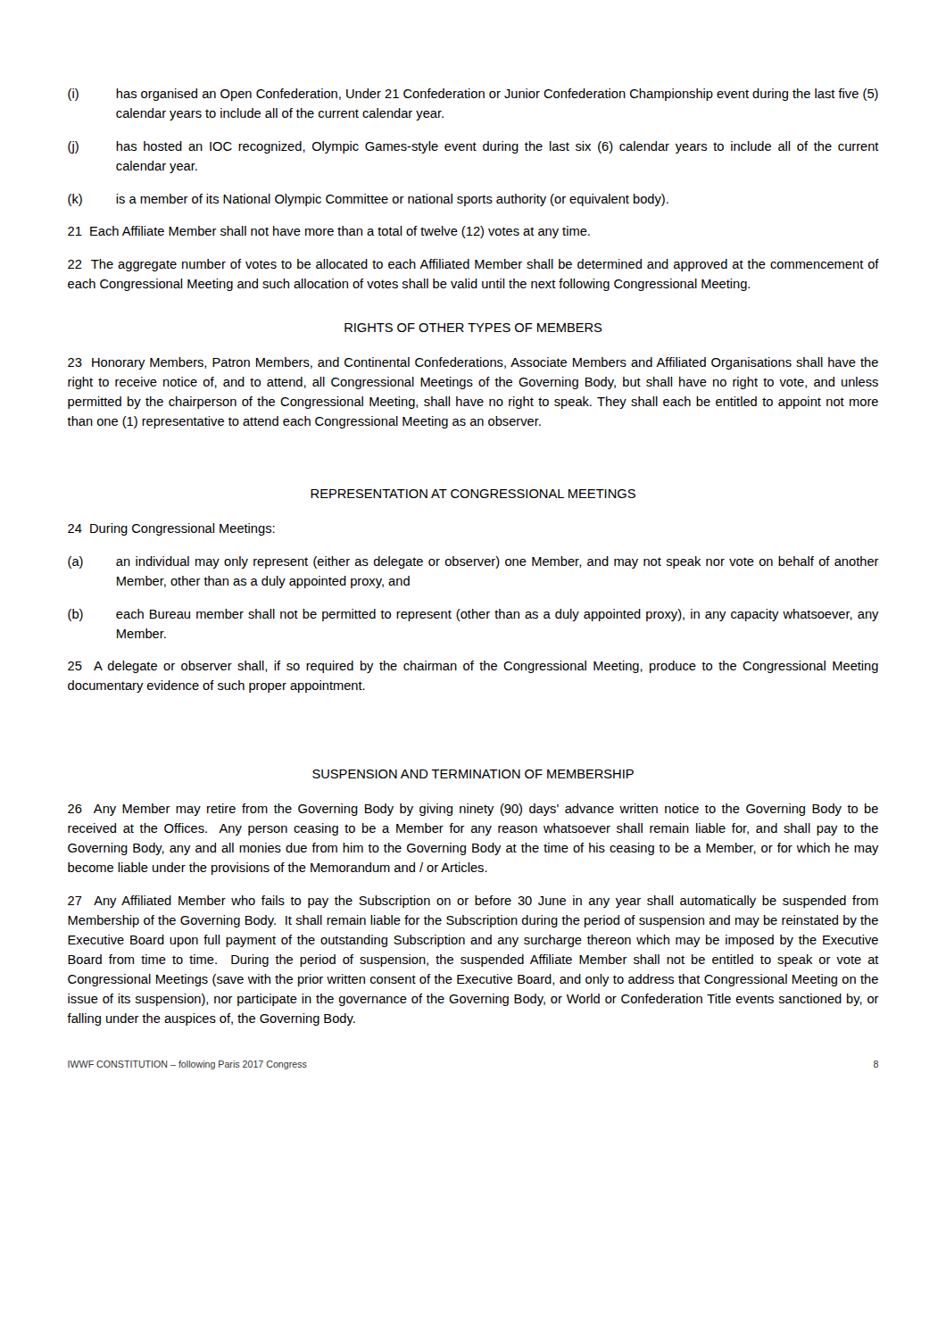(i)
has organised an Open Confederation, Under 21 Confederation or Junior Confederation Championship event during the last five (5) calendar years to include all of the current calendar year.
(j)
has hosted an IOC recognized, Olympic Games-style event during the last six (6) calendar years to include all of the current calendar year.
(k)
is a member of its National Olympic Committee or national sports authority (or equivalent body).
21 Each Affiliate Member shall not have more than a total of twelve (12) votes at any time.
22 The aggregate number of votes to be allocated to each Affiliated Member shall be determined and approved at the commencement of each Congressional Meeting and such allocation of votes shall be valid until the next following Congressional Meeting.
Rights of Other Types of Members
23 Honorary Members, Patron Members, and Continental Confederations, Associate Members and Affiliated Organisations shall have the right to receive notice of, and to attend, all Congressional Meetings of the Governing Body, but shall have no right to vote, and unless permitted by the chairperson of the Congressional Meeting, shall have no right to speak. They shall each be entitled to appoint not more than one (1) representative to attend each Congressional Meeting as an observer.
Representation at Congressional Meetings
24 During Congressional Meetings:
(a)
an individual may only represent (either as delegate or observer) one Member, and may not speak nor vote on behalf of another Member, other than as a duly appointed proxy, and
(b)
each Bureau member shall not be permitted to represent (other than as a duly appointed proxy), in any capacity whatsoever, any Member.
25 A delegate or observer shall, if so required by the chairman of the Congressional Meeting, produce to the Congressional Meeting documentary evidence of such proper appointment.
Suspension and Termination of Membership
26 Any Member may retire from the Governing Body by giving ninety (90) days' advance written notice to the Governing Body to be received at the Offices. Any person ceasing to be a Member for any reason whatsoever shall remain liable for, and shall pay to the Governing Body, any and all monies due from him to the Governing Body at the time of his ceasing to be a Member, or for which he may become liable under the provisions of the Memorandum and / or Articles.
27 Any Affiliated Member who fails to pay the Subscription on or before 30 June in any year shall automatically be suspended from Membership of the Governing Body. It shall remain liable for the Subscription during the period of suspension and may be reinstated by the Executive Board upon full payment of the outstanding Subscription and any surcharge thereon which may be imposed by the Executive Board from time to time. During the period of suspension, the suspended Affiliate Member shall not be entitled to speak or vote at Congressional Meetings (save with the prior written consent of the Executive Board, and only to address that Congressional Meeting on the issue of its suspension), nor participate in the governance of the Governing Body, or World or Confederation Title events sanctioned by, or falling under the auspices of, the Governing Body.
IWWF CONSTITUTION – following Paris 2017 Congress 8